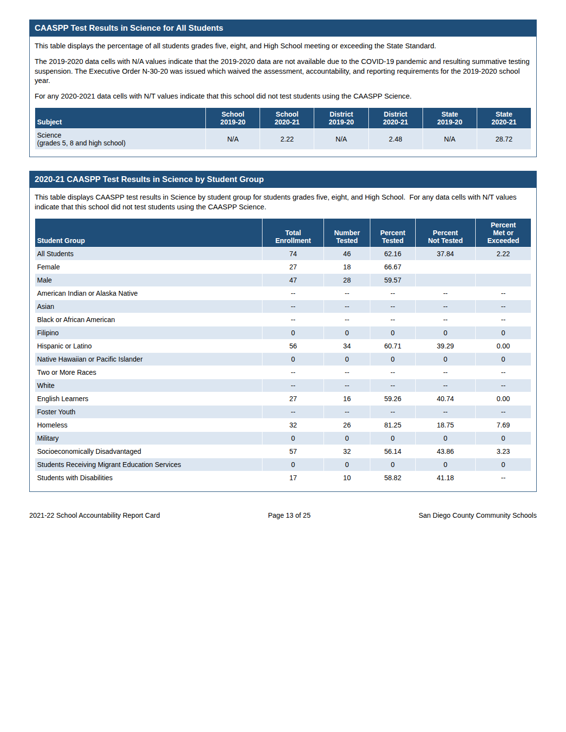CAASPP Test Results in Science for All Students
This table displays the percentage of all students grades five, eight, and High School meeting or exceeding the State Standard.
The 2019-2020 data cells with N/A values indicate that the 2019-2020 data are not available due to the COVID-19 pandemic and resulting summative testing suspension. The Executive Order N-30-20 was issued which waived the assessment, accountability, and reporting requirements for the 2019-2020 school year.
For any 2020-2021 data cells with N/T values indicate that this school did not test students using the CAASPP Science.
| Subject | School 2019-20 | School 2020-21 | District 2019-20 | District 2020-21 | State 2019-20 | State 2020-21 |
| --- | --- | --- | --- | --- | --- | --- |
| Science (grades 5, 8 and high school) | N/A | 2.22 | N/A | 2.48 | N/A | 28.72 |
2020-21 CAASPP Test Results in Science by Student Group
This table displays CAASPP test results in Science by student group for students grades five, eight, and High School. For any data cells with N/T values indicate that this school did not test students using the CAASPP Science.
| Student Group | Total Enrollment | Number Tested | Percent Tested | Percent Not Tested | Percent Met or Exceeded |
| --- | --- | --- | --- | --- | --- |
| All Students | 74 | 46 | 62.16 | 37.84 | 2.22 |
| Female | 27 | 18 | 66.67 | | |
| Male | 47 | 28 | 59.57 | | |
| American Indian or Alaska Native | -- | -- | -- | -- | -- |
| Asian | -- | -- | -- | -- | -- |
| Black or African American | -- | -- | -- | -- | -- |
| Filipino | 0 | 0 | 0 | 0 | 0 |
| Hispanic or Latino | 56 | 34 | 60.71 | 39.29 | 0.00 |
| Native Hawaiian or Pacific Islander | 0 | 0 | 0 | 0 | 0 |
| Two or More Races | -- | -- | -- | -- | -- |
| White | -- | -- | -- | -- | -- |
| English Learners | 27 | 16 | 59.26 | 40.74 | 0.00 |
| Foster Youth | -- | -- | -- | -- | -- |
| Homeless | 32 | 26 | 81.25 | 18.75 | 7.69 |
| Military | 0 | 0 | 0 | 0 | 0 |
| Socioeconomically Disadvantaged | 57 | 32 | 56.14 | 43.86 | 3.23 |
| Students Receiving Migrant Education Services | 0 | 0 | 0 | 0 | 0 |
| Students with Disabilities | 17 | 10 | 58.82 | 41.18 | -- |
2021-22 School Accountability Report Card
Page 13 of 25
San Diego County Community Schools